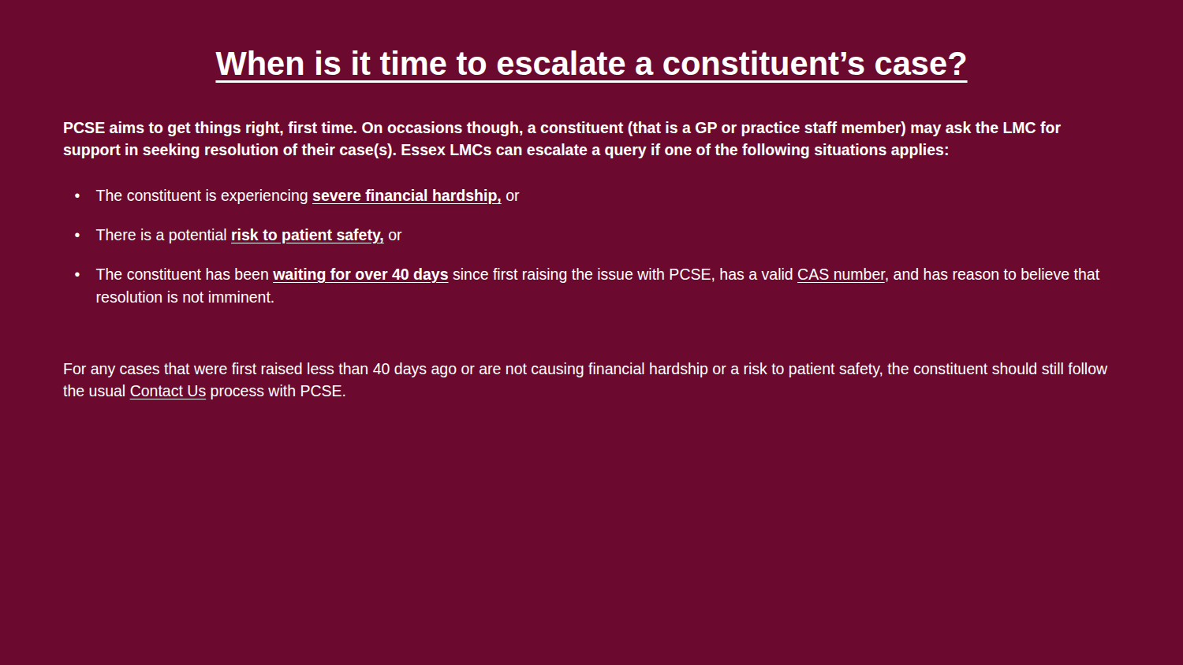When is it time to escalate a constituent’s case?
PCSE aims to get things right, first time. On occasions though, a constituent (that is a GP or practice staff member) may ask the LMC for support in seeking resolution of their case(s). Essex LMCs can escalate a query if one of the following situations applies:
The constituent is experiencing severe financial hardship, or
There is a potential risk to patient safety, or
The constituent has been waiting for over 40 days since first raising the issue with PCSE, has a valid CAS number, and has reason to believe that resolution is not imminent.
For any cases that were first raised less than 40 days ago or are not causing financial hardship or a risk to patient safety, the constituent should still follow the usual Contact Us process with PCSE.